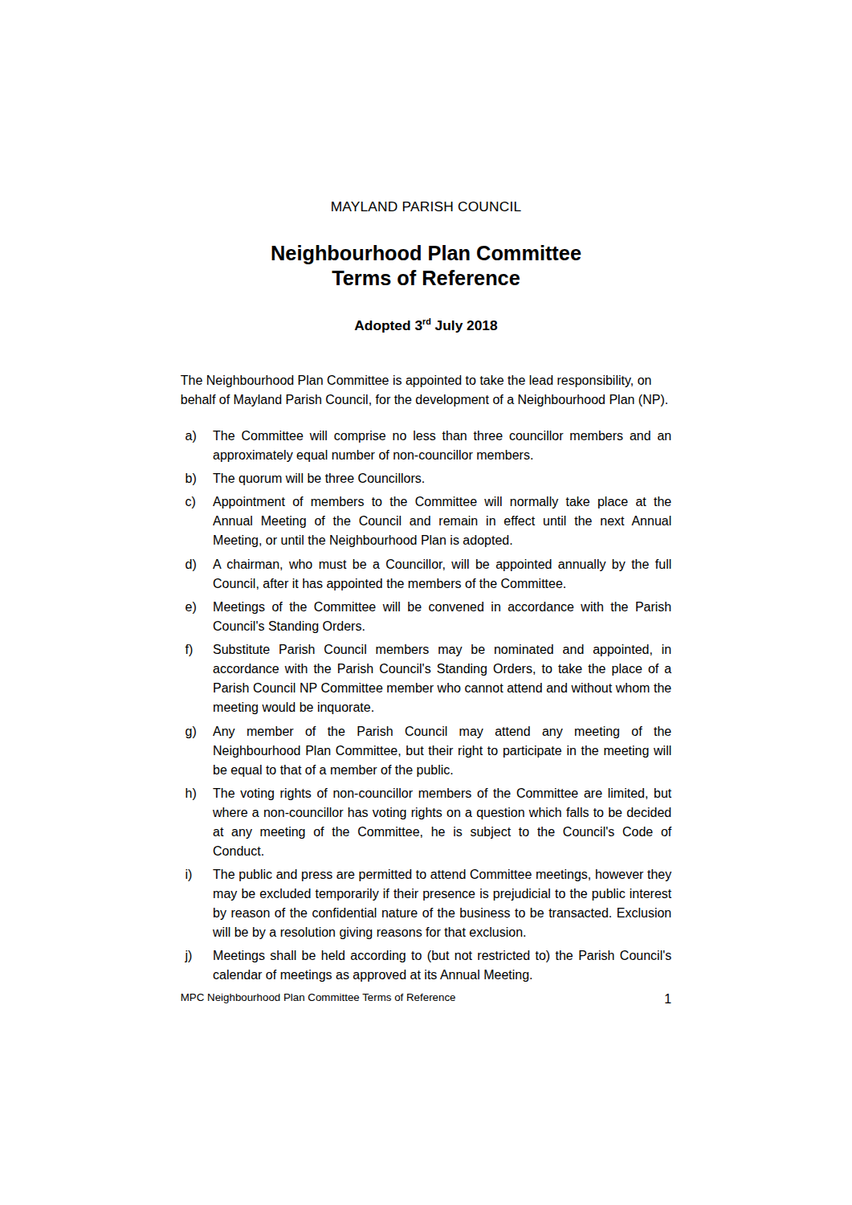THE MAYLANDS
Parish Crest
MAYLAND PARISH COUNCIL
Neighbourhood Plan CommitteeTerms of Reference
Adopted 3rd July 2018
The Neighbourhood Plan Committee is appointed to take the lead responsibility, on behalf of Mayland Parish Council, for the development of a Neighbourhood Plan (NP).
a) The Committee will comprise no less than three councillor members and an approximately equal number of non-councillor members.
b) The quorum will be three Councillors.
c) Appointment of members to the Committee will normally take place at the Annual Meeting of the Council and remain in effect until the next Annual Meeting, or until the Neighbourhood Plan is adopted.
d) A chairman, who must be a Councillor, will be appointed annually by the full Council, after it has appointed the members of the Committee.
e) Meetings of the Committee will be convened in accordance with the Parish Council's Standing Orders.
f) Substitute Parish Council members may be nominated and appointed, in accordance with the Parish Council's Standing Orders, to take the place of a Parish Council NP Committee member who cannot attend and without whom the meeting would be inquorate.
g) Any member of the Parish Council may attend any meeting of the Neighbourhood Plan Committee, but their right to participate in the meeting will be equal to that of a member of the public.
h) The voting rights of non-councillor members of the Committee are limited, but where a non-councillor has voting rights on a question which falls to be decided at any meeting of the Committee, he is subject to the Council's Code of Conduct.
i) The public and press are permitted to attend Committee meetings, however they may be excluded temporarily if their presence is prejudicial to the public interest by reason of the confidential nature of the business to be transacted. Exclusion will be by a resolution giving reasons for that exclusion.
j) Meetings shall be held according to (but not restricted to) the Parish Council's calendar of meetings as approved at its Annual Meeting.
MPC Neighbourhood Plan Committee Terms of Reference 1